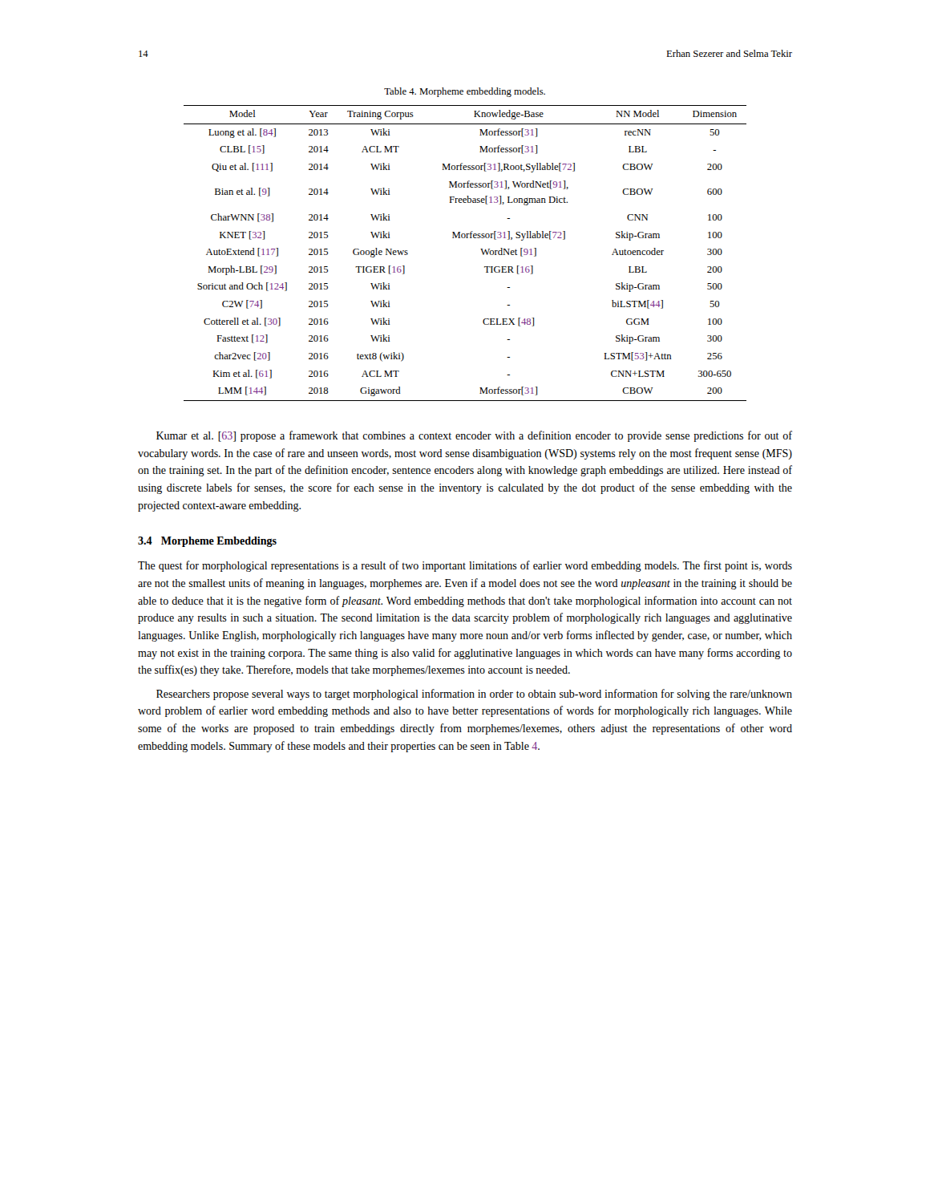14 Erhan Sezerer and Selma Tekir
Table 4. Morpheme embedding models.
| Model | Year | Training Corpus | Knowledge-Base | NN Model | Dimension |
| --- | --- | --- | --- | --- | --- |
| Luong et al. [ 84 ] | 2013 | Wiki | Morfessor[ 31 ] | recNN | 50 |
| CLBL [ 15 ] | 2014 | ACL MT | Morfessor[ 31 ] | LBL | - |
| Qiu et al. [ 111 ] | 2014 | Wiki | Morfessor[ 31 ],Root,Syllable[ 72 ] | CBOW | 200 |
| Bian et al. [ 9 ] | 2014 | Wiki | Morfessor[ 31 ], WordNet[ 91 ], Freebase[ 13 ], Longman Dict. | CBOW | 600 |
| CharWNN [ 38 ] | 2014 | Wiki | - | CNN | 100 |
| KNET [ 32 ] | 2015 | Wiki | Morfessor[ 31 ], Syllable[ 72 ] | Skip-Gram | 100 |
| AutoExtend [ 117 ] | 2015 | Google News | WordNet [ 91 ] | Autoencoder | 300 |
| Morph-LBL [ 29 ] | 2015 | TIGER [ 16 ] | TIGER [ 16 ] | LBL | 200 |
| Soricut and Och [ 124 ] | 2015 | Wiki | - | Skip-Gram | 500 |
| C2W [ 74 ] | 2015 | Wiki | - | biLSTM[ 44 ] | 50 |
| Cotterell et al. [ 30 ] | 2016 | Wiki | CELEX [ 48 ] | GGM | 100 |
| Fasttext [ 12 ] | 2016 | Wiki | - | Skip-Gram | 300 |
| char2vec [ 20 ] | 2016 | text8 (wiki) | - | LSTM[ 53 ]+Attn | 256 |
| Kim et al. [ 61 ] | 2016 | ACL MT | - | CNN+LSTM | 300-650 |
| LMM [ 144 ] | 2018 | Gigaword | Morfessor[ 31 ] | CBOW | 200 |
Kumar et al. [63] propose a framework that combines a context encoder with a definition encoder to provide sense predictions for out of vocabulary words. In the case of rare and unseen words, most word sense disambiguation (WSD) systems rely on the most frequent sense (MFS) on the training set. In the part of the definition encoder, sentence encoders along with knowledge graph embeddings are utilized. Here instead of using discrete labels for senses, the score for each sense in the inventory is calculated by the dot product of the sense embedding with the projected context-aware embedding.
3.4 Morpheme Embeddings
The quest for morphological representations is a result of two important limitations of earlier word embedding models. The first point is, words are not the smallest units of meaning in languages, morphemes are. Even if a model does not see the word unpleasant in the training it should be able to deduce that it is the negative form of pleasant. Word embedding methods that don't take morphological information into account can not produce any results in such a situation. The second limitation is the data scarcity problem of morphologically rich languages and agglutinative languages. Unlike English, morphologically rich languages have many more noun and/or verb forms inflected by gender, case, or number, which may not exist in the training corpora. The same thing is also valid for agglutinative languages in which words can have many forms according to the suffix(es) they take. Therefore, models that take morphemes/lexemes into account is needed.
Researchers propose several ways to target morphological information in order to obtain sub-word information for solving the rare/unknown word problem of earlier word embedding methods and also to have better representations of words for morphologically rich languages. While some of the works are proposed to train embeddings directly from morphemes/lexemes, others adjust the representations of other word embedding models. Summary of these models and their properties can be seen in Table 4.